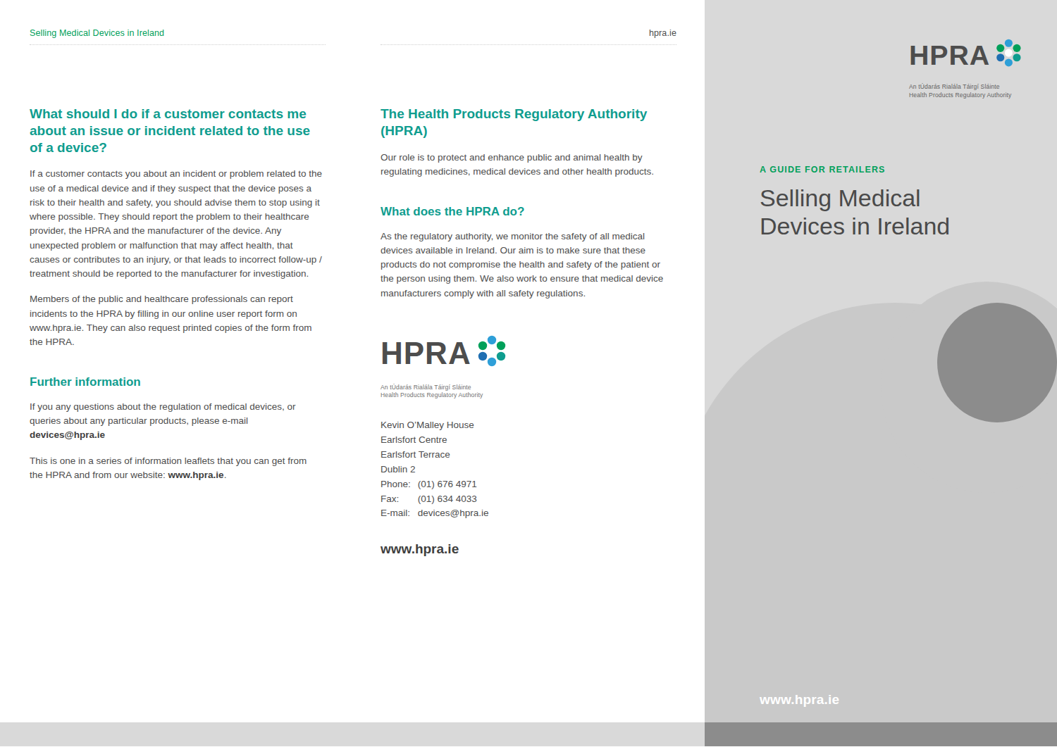Selling Medical Devices in Ireland
hpra.ie
What should I do if a customer contacts me about an issue or incident related to the use of a device?
If a customer contacts you about an incident or problem related to the use of a medical device and if they suspect that the device poses a risk to their health and safety, you should advise them to stop using it where possible. They should report the problem to their healthcare provider, the HPRA and the manufacturer of the device. Any unexpected problem or malfunction that may affect health, that causes or contributes to an injury, or that leads to incorrect follow-up / treatment should be reported to the manufacturer for investigation.
Members of the public and healthcare professionals can report incidents to the HPRA by filling in our online user report form on www.hpra.ie. They can also request printed copies of the form from the HPRA.
Further information
If you any questions about the regulation of medical devices, or queries about any particular products, please e-mail devices@hpra.ie
This is one in a series of information leaflets that you can get from the HPRA and from our website: www.hpra.ie.
The Health Products Regulatory Authority (HPRA)
Our role is to protect and enhance public and animal health by regulating medicines, medical devices and other health products.
What does the HPRA do?
As the regulatory authority, we monitor the safety of all medical devices available in Ireland. Our aim is to make sure that these products do not compromise the health and safety of the patient or the person using them. We also work to ensure that medical device manufacturers comply with all safety regulations.
HPRA
An tÚdarás Rialála Táirgí Sláinte
Health Products Regulatory Authority
Kevin O’Malley House
Earlsfort Centre
Earlsfort Terrace
Dublin 2
| Phone: | (01) 676 4971 |
| Fax: | (01) 634 4033 |
| E-mail: | devices@hpra.ie |
www.hpra.ie
HPRA
An tÚdarás Rialála Táirgí Sláinte
Health Products Regulatory Authority
A Guide for Retailers
Selling Medical
Devices in Ireland
www.hpra.ie